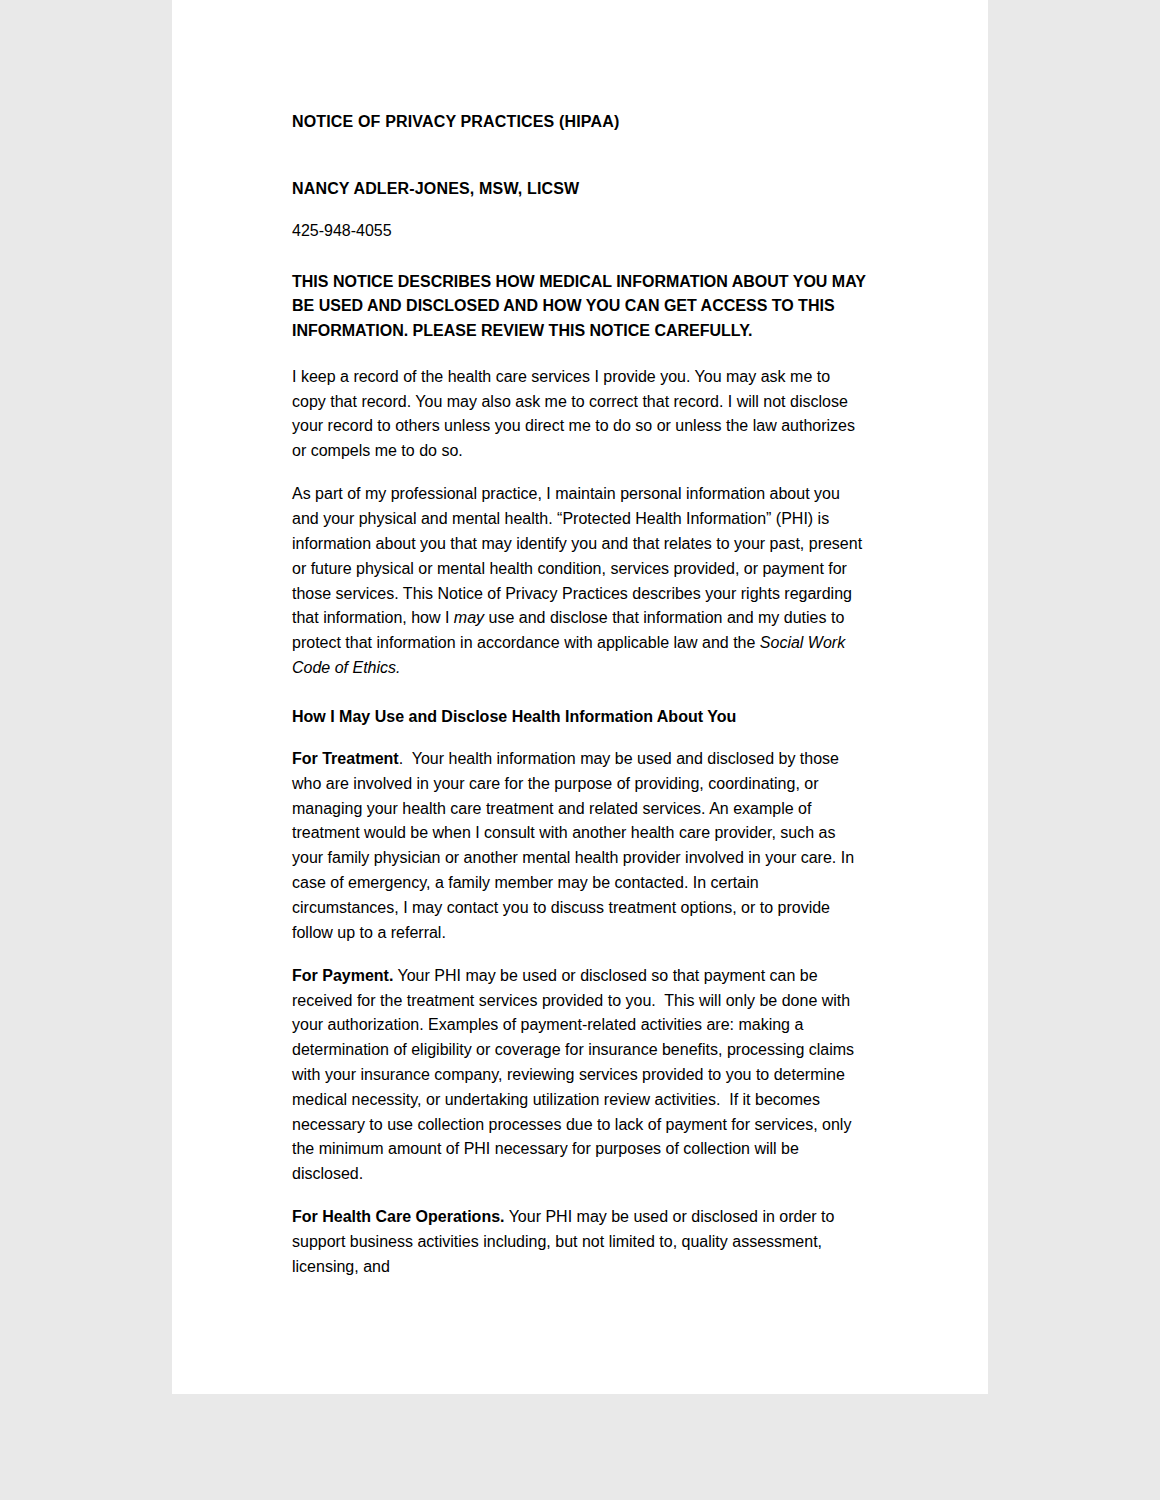NOTICE OF PRIVACY PRACTICES (HIPAA)
NANCY ADLER-JONES, MSW, LICSW
425-948-4055
THIS NOTICE DESCRIBES HOW MEDICAL INFORMATION ABOUT YOU MAY BE USED AND DISCLOSED AND HOW YOU CAN GET ACCESS TO THIS INFORMATION. PLEASE REVIEW THIS NOTICE CAREFULLY.
I keep a record of the health care services I provide you. You may ask me to copy that record. You may also ask me to correct that record. I will not disclose your record to others unless you direct me to do so or unless the law authorizes or compels me to do so.
As part of my professional practice, I maintain personal information about you and your physical and mental health. “Protected Health Information” (PHI) is information about you that may identify you and that relates to your past, present or future physical or mental health condition, services provided, or payment for those services. This Notice of Privacy Practices describes your rights regarding that information, how I may use and disclose that information and my duties to protect that information in accordance with applicable law and the Social Work Code of Ethics.
How I May Use and Disclose Health Information About You
For Treatment. Your health information may be used and disclosed by those who are involved in your care for the purpose of providing, coordinating, or managing your health care treatment and related services. An example of treatment would be when I consult with another health care provider, such as your family physician or another mental health provider involved in your care. In case of emergency, a family member may be contacted. In certain circumstances, I may contact you to discuss treatment options, or to provide follow up to a referral.
For Payment. Your PHI may be used or disclosed so that payment can be received for the treatment services provided to you. This will only be done with your authorization. Examples of payment-related activities are: making a determination of eligibility or coverage for insurance benefits, processing claims with your insurance company, reviewing services provided to you to determine medical necessity, or undertaking utilization review activities. If it becomes necessary to use collection processes due to lack of payment for services, only the minimum amount of PHI necessary for purposes of collection will be disclosed.
For Health Care Operations. Your PHI may be used or disclosed in order to support business activities including, but not limited to, quality assessment, licensing, and